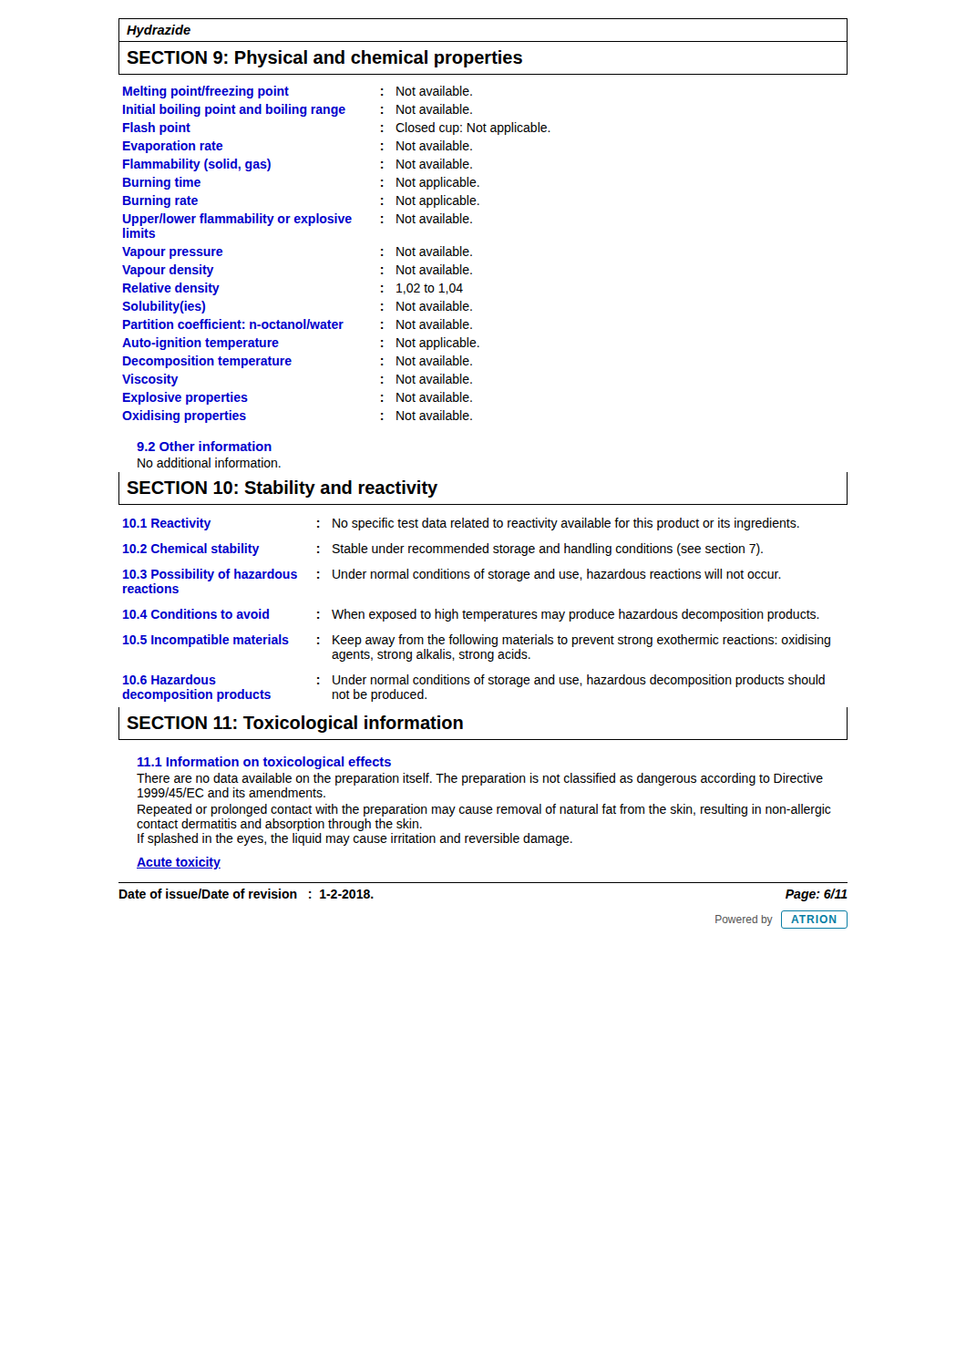Hydrazide
SECTION 9: Physical and chemical properties
| Melting point/freezing point | : | Not available. |
| Initial boiling point and boiling range | : | Not available. |
| Flash point | : | Closed cup: Not applicable. |
| Evaporation rate | : | Not available. |
| Flammability (solid, gas) | : | Not available. |
| Burning time | : | Not applicable. |
| Burning rate | : | Not applicable. |
| Upper/lower flammability or explosive limits | : | Not available. |
| Vapour pressure | : | Not available. |
| Vapour density | : | Not available. |
| Relative density | : | 1,02 to 1,04 |
| Solubility(ies) | : | Not available. |
| Partition coefficient: n-octanol/water | : | Not available. |
| Auto-ignition temperature | : | Not applicable. |
| Decomposition temperature | : | Not available. |
| Viscosity | : | Not available. |
| Explosive properties | : | Not available. |
| Oxidising properties | : | Not available. |
9.2 Other information
No additional information.
SECTION 10: Stability and reactivity
| 10.1 Reactivity | : | No specific test data related to reactivity available for this product or its ingredients. |
| 10.2 Chemical stability | : | Stable under recommended storage and handling conditions (see section 7). |
| 10.3 Possibility of hazardous reactions | : | Under normal conditions of storage and use, hazardous reactions will not occur. |
| 10.4 Conditions to avoid | : | When exposed to high temperatures may produce hazardous decomposition products. |
| 10.5 Incompatible materials | : | Keep away from the following materials to prevent strong exothermic reactions: oxidising agents, strong alkalis, strong acids. |
| 10.6 Hazardous decomposition products | : | Under normal conditions of storage and use, hazardous decomposition products should not be produced. |
SECTION 11: Toxicological information
11.1 Information on toxicological effects
There are no data available on the preparation itself. The preparation is not classified as dangerous according to Directive 1999/45/EC and its amendments.
Repeated or prolonged contact with the preparation may cause removal of natural fat from the skin, resulting in non-allergic contact dermatitis and absorption through the skin.
If splashed in the eyes, the liquid may cause irritation and reversible damage.
Acute toxicity
Date of issue/Date of revision : 1-2-2018.
Page: 6/11
Powered by ATRION